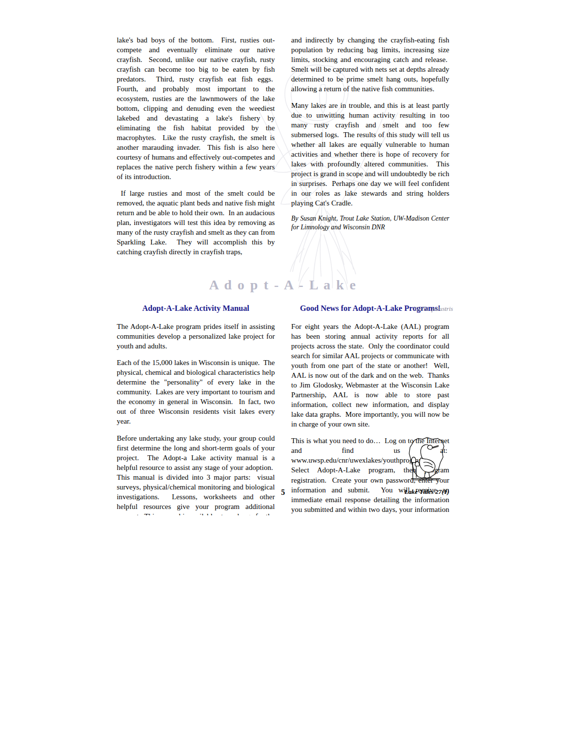lake's bad boys of the bottom. First, rusties out-compete and eventually eliminate our native crayfish. Second, unlike our native crayfish, rusty crayfish can become too big to be eaten by fish predators. Third, rusty crayfish eat fish eggs. Fourth, and probably most important to the ecosystem, rusties are the lawnmowers of the lake bottom, clipping and denuding even the weediest lakebed and devastating a lake's fishery by eliminating the fish habitat provided by the macrophytes. Like the rusty crayfish, the smelt is another marauding invader. This fish is also here courtesy of humans and effectively out-competes and replaces the native perch fishery within a few years of its introduction.
If large rusties and most of the smelt could be removed, the aquatic plant beds and native fish might return and be able to hold their own. In an audacious plan, investigators will test this idea by removing as many of the rusty crayfish and smelt as they can from Sparkling Lake. They will accomplish this by catching crayfish directly in crayfish traps,
and indirectly by changing the crayfish-eating fish population by reducing bag limits, increasing size limits, stocking and encouraging catch and release. Smelt will be captured with nets set at depths already determined to be prime smelt hang outs, hopefully allowing a return of the native fish communities.
Many lakes are in trouble, and this is at least partly due to unwitting human activity resulting in too many rusty crayfish and smelt and too few submersed logs. The results of this study will tell us whether all lakes are equally vulnerable to human activities and whether there is hope of recovery for lakes with profoundly altered communities. This project is grand in scope and will undoubtedly be rich in surprises. Perhaps one day we will feel confident in our roles as lake stewards and string holders playing Cat's Cradle.
By Susan Knight, Trout Lake Station, UW-Madison Center for Limnology and Wisconsin DNR
A d o p t - A - L a k e
Adopt-A-Lake Activity Manual
The Adopt-A-Lake program prides itself in assisting communities develop a personalized lake project for youth and adults.
Each of the 15,000 lakes in Wisconsin is unique. The physical, chemical and biological characteristics help determine the "personality" of every lake in the community. Lakes are very important to tourism and the economy in general in Wisconsin. In fact, two out of three Wisconsin residents visit lakes every year.
Before undertaking any lake study, your group could first determine the long and short-term goals of your project. The Adopt-a Lake activity manual is a helpful resource to assist any stage of your adoption. This manual is divided into 3 major parts: visual surveys, physical/chemical monitoring and biological investigations. Lessons, worksheets and other helpful resources give your program additional support. This manual is available at no charge for the serious Adopt-A-Lake participant.
Call Laura Felda at 715-346-3366 or email lfelda@uwsp.edu to order your activity manual today!
Good News for Adopt-A-Lake Programs!
For eight years the Adopt-A-Lake (AAL) program has been storing annual activity reports for all projects across the state. Only the coordinator could search for similar AAL projects or communicate with youth from one part of the state or another! Well, AAL is now out of the dark and on the web. Thanks to Jim Glodosky, Webmaster at the Wisconsin Lake Partnership, AAL is now able to store past information, collect new information, and display lake data graphs. More importantly, you will now be in charge of your own site.
This is what you need to do… Log on to the Internet and find us at: www.uwsp.edu/cnr/uwexlakes/youthprograms. Select Adopt-A-Lake program, then program registration. Create your own password, enter your information and submit. You will receive an immediate email response detailing the information you submitted and within two days, your information will be posted on the web site. To check, return to the AAL home page, select Projects and click on your county. You may add or delete information at any time. Remember the annual summaries are an important component to keeping active in the program. Now is a great time to share and receive statewide recognition for all your efforts!
Calla palustris
5
Lake Tides 27(1)